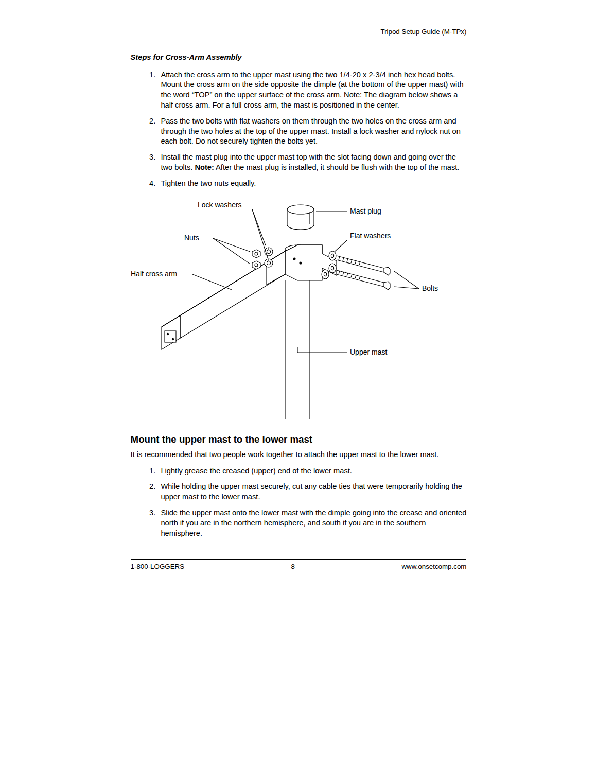Tripod Setup Guide (M-TPx)
Steps for Cross-Arm Assembly
Attach the cross arm to the upper mast using the two 1/4-20 x 2-3/4 inch hex head bolts. Mount the cross arm on the side opposite the dimple (at the bottom of the upper mast) with the word “TOP” on the upper surface of the cross arm. Note: The diagram below shows a half cross arm. For a full cross arm, the mast is positioned in the center.
Pass the two bolts with flat washers on them through the two holes on the cross arm and through the two holes at the top of the upper mast. Install a lock washer and nylock nut on each bolt. Do not securely tighten the bolts yet.
Install the mast plug into the upper mast top with the slot facing down and going over the two bolts. Note: After the mast plug is installed, it should be flush with the top of the mast.
Tighten the two nuts equally.
Lock washers Mast plug Nuts Flat washers Half cross arm Bolts Upper mast
Mount the upper mast to the lower mast
It is recommended that two people work together to attach the upper mast to the lower mast.
Lightly grease the creased (upper) end of the lower mast.
While holding the upper mast securely, cut any cable ties that were temporarily holding the upper mast to the lower mast.
Slide the upper mast onto the lower mast with the dimple going into the crease and oriented north if you are in the northern hemisphere, and south if you are in the southern hemisphere.
1-800-LOGGERS
8
www.onsetcomp.com